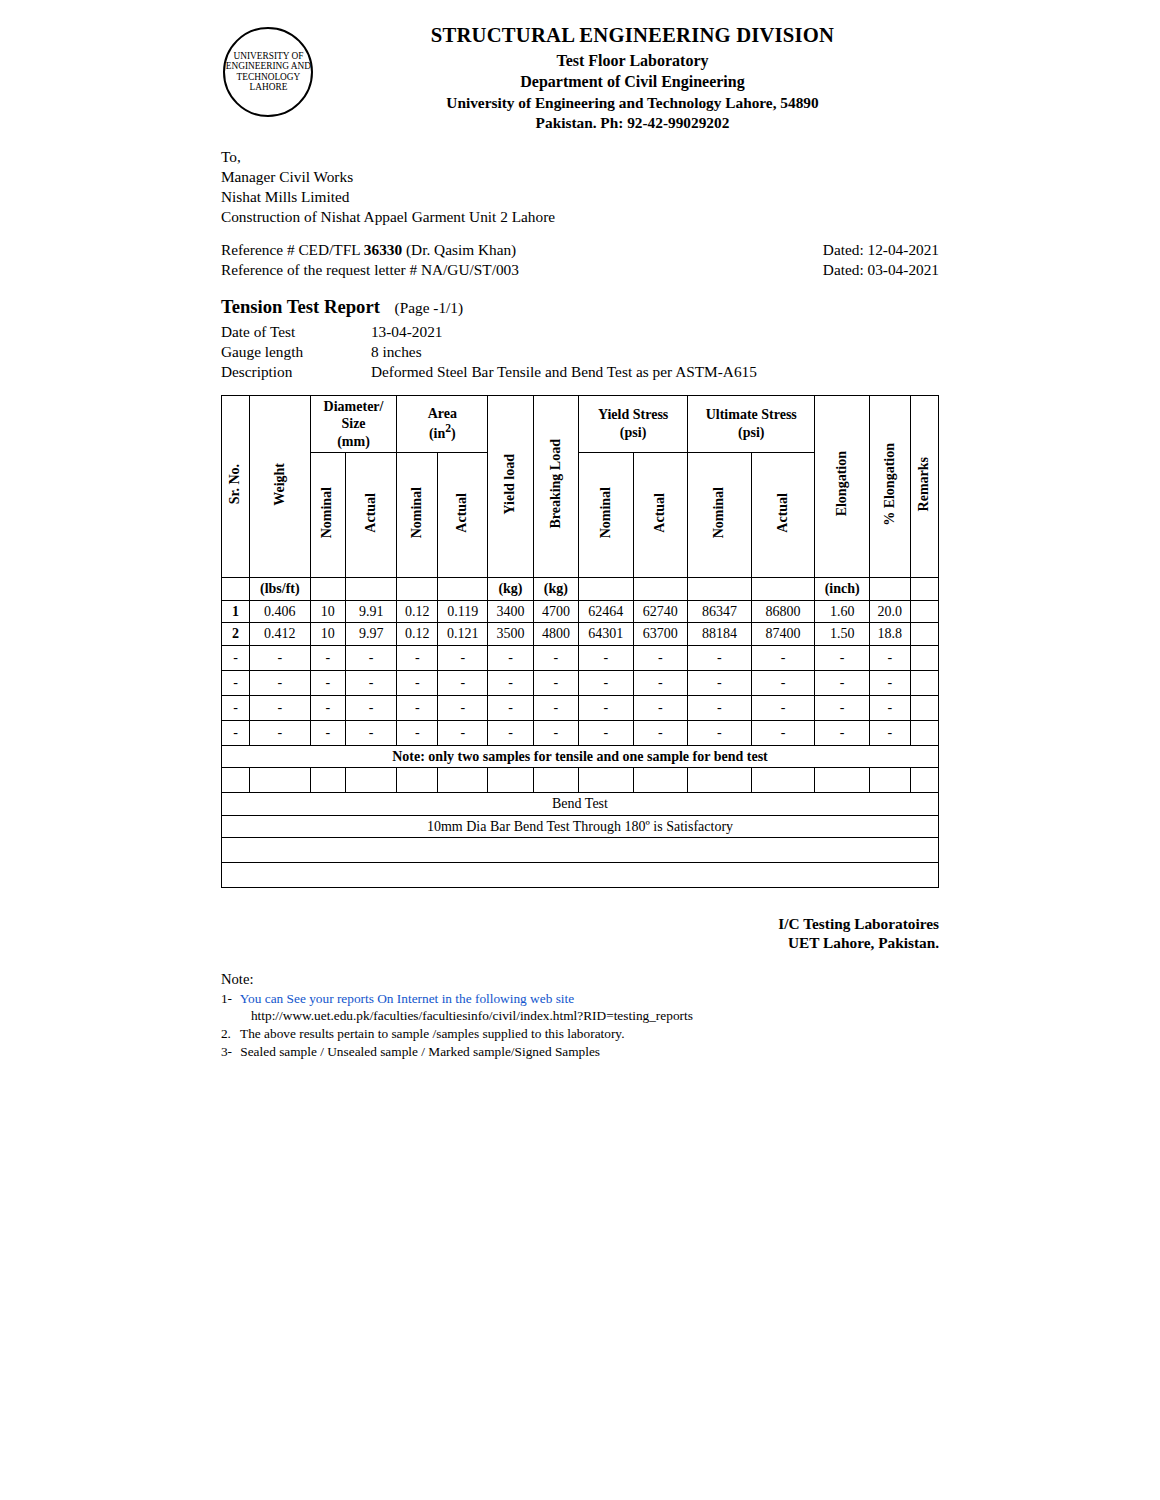UNIVERSITY OF ENGINEERING AND TECHNOLOGY LAHORE
STRUCTURAL ENGINEERING DIVISION
Test Floor Laboratory
Department of Civil Engineering
University of Engineering and Technology Lahore, 54890
Pakistan. Ph: 92-42-99029202
To,
Manager Civil Works
Nishat Mills Limited
Construction of Nishat Appael Garment Unit 2 Lahore
Reference # CED/TFL 36330 (Dr. Qasim Khan)
Dated: 12-04-2021
Reference of the request letter # NA/GU/ST/003
Dated: 03-04-2021
Tension Test Report (Page -1/1)
| Date of Test | 13-04-2021 |
| Gauge length | 8 inches |
| Description | Deformed Steel Bar Tensile and Bend Test as per ASTM-A615 |
| Sr. No. | Weight | Diameter/ Size (mm) | Area (in 2 ) | Yield load | Breaking Load | Yield Stress (psi) | Ultimate Stress (psi) | Elongation | % Elongation | Remarks |
| --- | --- | --- | --- | --- | --- | --- | --- | --- | --- | --- |
| Nominal | Actual | Nominal | Actual | Nominal | Actual | Nominal | Actual |
| | (lbs/ft) | | | | | (kg) | (kg) | | | | | (inch) | | |
| 1 | 0.406 | 10 | 9.91 | 0.12 | 0.119 | 3400 | 4700 | 62464 | 62740 | 86347 | 86800 | 1.60 | 20.0 | |
| 2 | 0.412 | 10 | 9.97 | 0.12 | 0.121 | 3500 | 4800 | 64301 | 63700 | 88184 | 87400 | 1.50 | 18.8 | |
| - | - | - | - | - | - | - | - | - | - | - | - | - | - | |
| - | - | - | - | - | - | - | - | - | - | - | - | - | - | |
| - | - | - | - | - | - | - | - | - | - | - | - | - | - | |
| - | - | - | - | - | - | - | - | - | - | - | - | - | - | |
| Note: only two samples for tensile and one sample for bend test |
| Bend Test |
| 10mm Dia Bar Bend Test Through 180º is Satisfactory |
I/C Testing Laboratoires
UET Lahore, Pakistan.
Note:
1- You can See your reports On Internet in the following web site
http://www.uet.edu.pk/faculties/facultiesinfo/civil/index.html?RID=testing_reports
2. The above results pertain to sample /samples supplied to this laboratory.
3- Sealed sample / Unsealed sample / Marked sample/Signed Samples